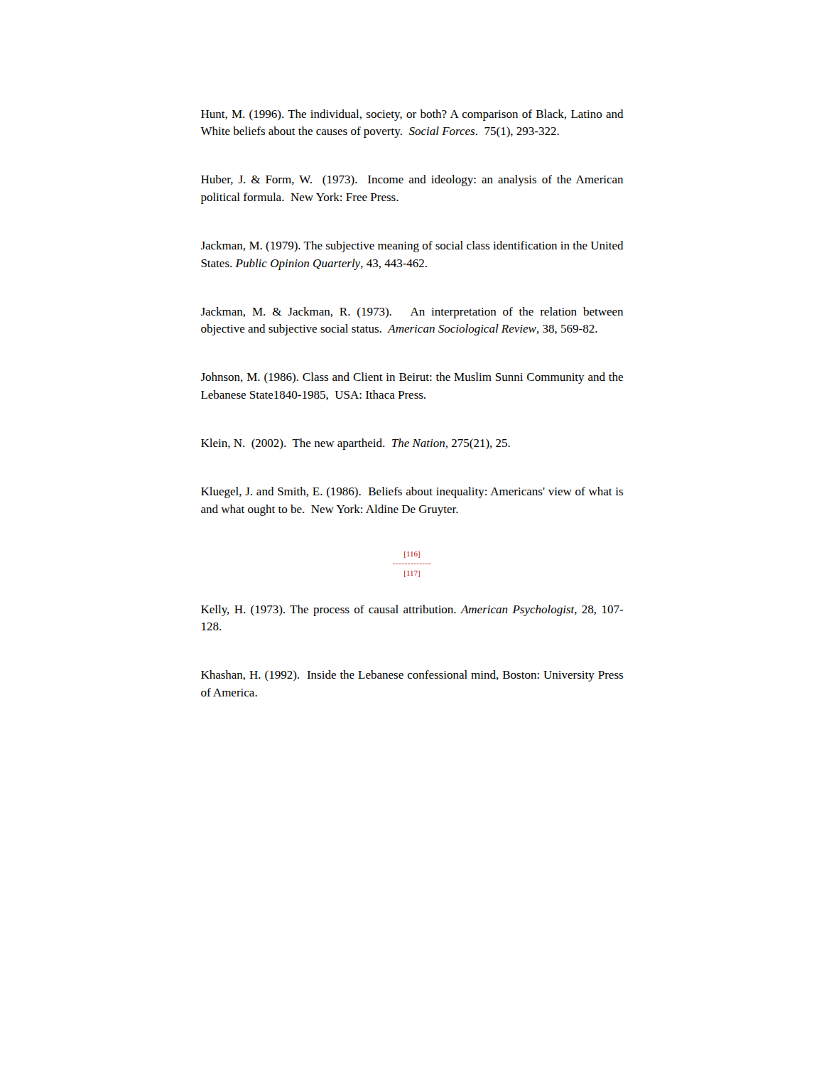Hunt, M. (1996). The individual, society, or both? A comparison of Black, Latino and White beliefs about the causes of poverty. Social Forces. 75(1), 293-322.
Huber, J. & Form, W. (1973). Income and ideology: an analysis of the American political formula. New York: Free Press.
Jackman, M. (1979). The subjective meaning of social class identification in the United States. Public Opinion Quarterly, 43, 443-462.
Jackman, M. & Jackman, R. (1973). An interpretation of the relation between objective and subjective social status. American Sociological Review, 38, 569-82.
Johnson, M. (1986). Class and Client in Beirut: the Muslim Sunni Community and the Lebanese State1840-1985, USA: Ithaca Press.
Klein, N. (2002). The new apartheid. The Nation, 275(21), 25.
Kluegel, J. and Smith, E. (1986). Beliefs about inequality: Americans' view of what is and what ought to be. New York: Aldine De Gruyter.
[116]
-------------
[117]
Kelly, H. (1973). The process of causal attribution. American Psychologist, 28, 107-128.
Khashan, H. (1992). Inside the Lebanese confessional mind, Boston: University Press of America.